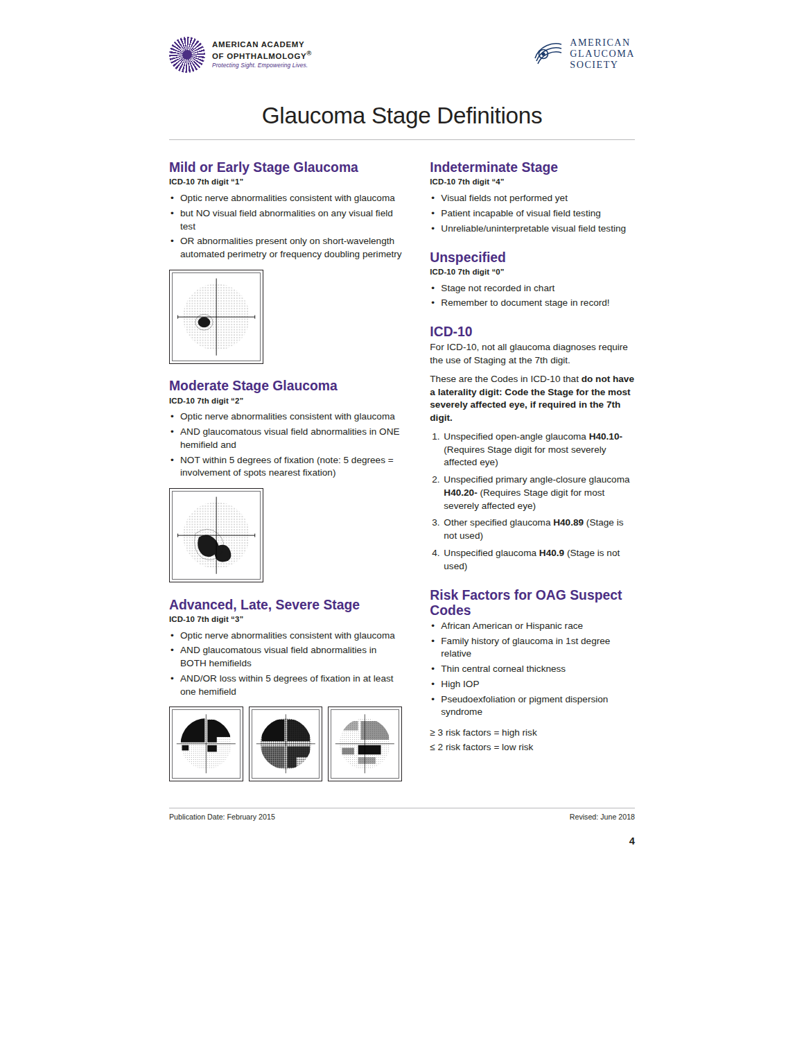AMERICAN ACADEMY
OF OPHTHALMOLOGY®
Protecting Sight. Empowering Lives.
AMERICAN
GLAUCOMA
SOCIETY
Glaucoma Stage Definitions
Mild or Early Stage Glaucoma
ICD-10 7th digit “1”
Optic nerve abnormalities consistent with glaucoma
but NO visual field abnormalities on any visual field test
OR abnormalities present only on short-wavelength automated perimetry or frequency doubling perimetry
Moderate Stage Glaucoma
ICD-10 7th digit “2”
Optic nerve abnormalities consistent with glaucoma
AND glaucomatous visual field abnormalities in ONE hemifield and
NOT within 5 degrees of fixation (note: 5 degrees = involvement of spots nearest fixation)
Advanced, Late, Severe Stage
ICD-10 7th digit “3”
Optic nerve abnormalities consistent with glaucoma
AND glaucomatous visual field abnormalities in BOTH hemifields
AND/OR loss within 5 degrees of fixation in at least one hemifield
Indeterminate Stage
ICD-10 7th digit “4”
Visual fields not performed yet
Patient incapable of visual field testing
Unreliable/uninterpretable visual field testing
Unspecified
ICD-10 7th digit “0”
Stage not recorded in chart
Remember to document stage in record!
ICD-10
For ICD-10, not all glaucoma diagnoses require the use of Staging at the 7th digit.
These are the Codes in ICD-10 that do not have a laterality digit: Code the Stage for the most severely affected eye, if required in the 7th digit.
Unspecified open-angle glaucoma H40.10- (Requires Stage digit for most severely affected eye)
Unspecified primary angle-closure glaucoma H40.20- (Requires Stage digit for most severely affected eye)
Other specified glaucoma H40.89 (Stage is not used)
Unspecified glaucoma H40.9 (Stage is not used)
Risk Factors for OAG Suspect Codes
African American or Hispanic race
Family history of glaucoma in 1st degree relative
Thin central corneal thickness
High IOP
Pseudoexfoliation or pigment dispersion syndrome
≥ 3 risk factors = high risk
≤ 2 risk factors = low risk
Publication Date: February 2015 Revised: June 2018
4